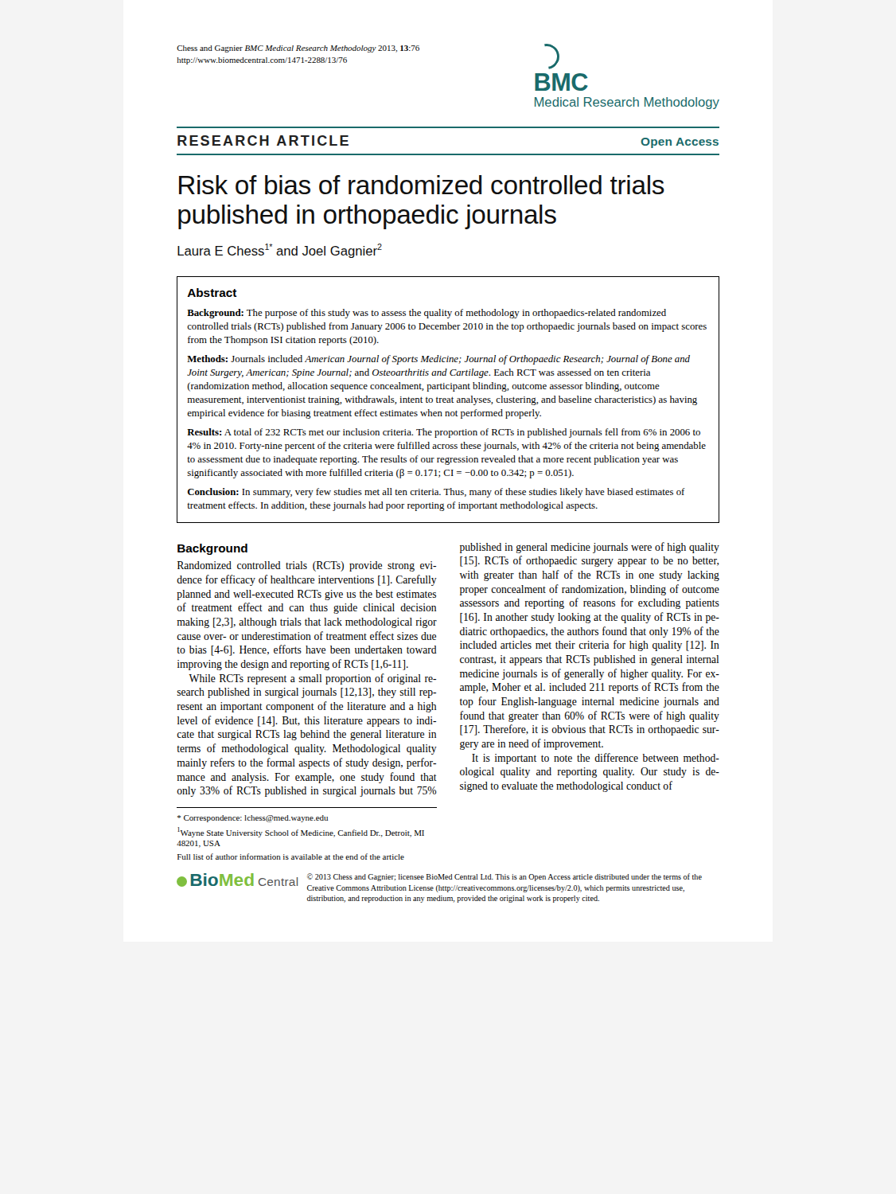Chess and Gagnier BMC Medical Research Methodology 2013, 13:76
http://www.biomedcentral.com/1471-2288/13/76
BMC Medical Research Methodology
RESEARCH ARTICLE
Open Access
Risk of bias of randomized controlled trials published in orthopaedic journals
Laura E Chess1* and Joel Gagnier2
Abstract
Background: The purpose of this study was to assess the quality of methodology in orthopaedics-related randomized controlled trials (RCTs) published from January 2006 to December 2010 in the top orthopaedic journals based on impact scores from the Thompson ISI citation reports (2010).
Methods: Journals included American Journal of Sports Medicine; Journal of Orthopaedic Research; Journal of Bone and Joint Surgery, American; Spine Journal; and Osteoarthritis and Cartilage. Each RCT was assessed on ten criteria (randomization method, allocation sequence concealment, participant blinding, outcome assessor blinding, outcome measurement, interventionist training, withdrawals, intent to treat analyses, clustering, and baseline characteristics) as having empirical evidence for biasing treatment effect estimates when not performed properly.
Results: A total of 232 RCTs met our inclusion criteria. The proportion of RCTs in published journals fell from 6% in 2006 to 4% in 2010. Forty-nine percent of the criteria were fulfilled across these journals, with 42% of the criteria not being amendable to assessment due to inadequate reporting. The results of our regression revealed that a more recent publication year was significantly associated with more fulfilled criteria (β = 0.171; CI = −0.00 to 0.342; p = 0.051).
Conclusion: In summary, very few studies met all ten criteria. Thus, many of these studies likely have biased estimates of treatment effects. In addition, these journals had poor reporting of important methodological aspects.
Background
Randomized controlled trials (RCTs) provide strong evidence for efficacy of healthcare interventions [1]. Carefully planned and well-executed RCTs give us the best estimates of treatment effect and can thus guide clinical decision making [2,3], although trials that lack methodological rigor cause over- or underestimation of treatment effect sizes due to bias [4-6]. Hence, efforts have been undertaken toward improving the design and reporting of RCTs [1,6-11].
While RCTs represent a small proportion of original research published in surgical journals [12,13], they still represent an important component of the literature and a high level of evidence [14]. But, this literature appears to indicate that surgical RCTs lag behind the general literature in terms of methodological quality. Methodological quality mainly refers to the formal aspects of study design, performance and analysis. For example, one study found that only 33% of RCTs published in surgical journals but 75% published in general medicine journals were of high quality [15]. RCTs of orthopaedic surgery appear to be no better, with greater than half of the RCTs in one study lacking proper concealment of randomization, blinding of outcome assessors and reporting of reasons for excluding patients [16]. In another study looking at the quality of RCTs in pediatric orthopaedics, the authors found that only 19% of the included articles met their criteria for high quality [12]. In contrast, it appears that RCTs published in general internal medicine journals is of generally of higher quality. For example, Moher et al. included 211 reports of RCTs from the top four English-language internal medicine journals and found that greater than 60% of RCTs were of high quality [17]. Therefore, it is obvious that RCTs in orthopaedic surgery are in need of improvement.
It is important to note the difference between methodological quality and reporting quality. Our study is designed to evaluate the methodological conduct of
* Correspondence: lchess@med.wayne.edu
1Wayne State University School of Medicine, Canfield Dr., Detroit, MI 48201, USA
Full list of author information is available at the end of the article
BioMed Central
© 2013 Chess and Gagnier; licensee BioMed Central Ltd. This is an Open Access article distributed under the terms of the Creative Commons Attribution License (http://creativecommons.org/licenses/by/2.0), which permits unrestricted use, distribution, and reproduction in any medium, provided the original work is properly cited.